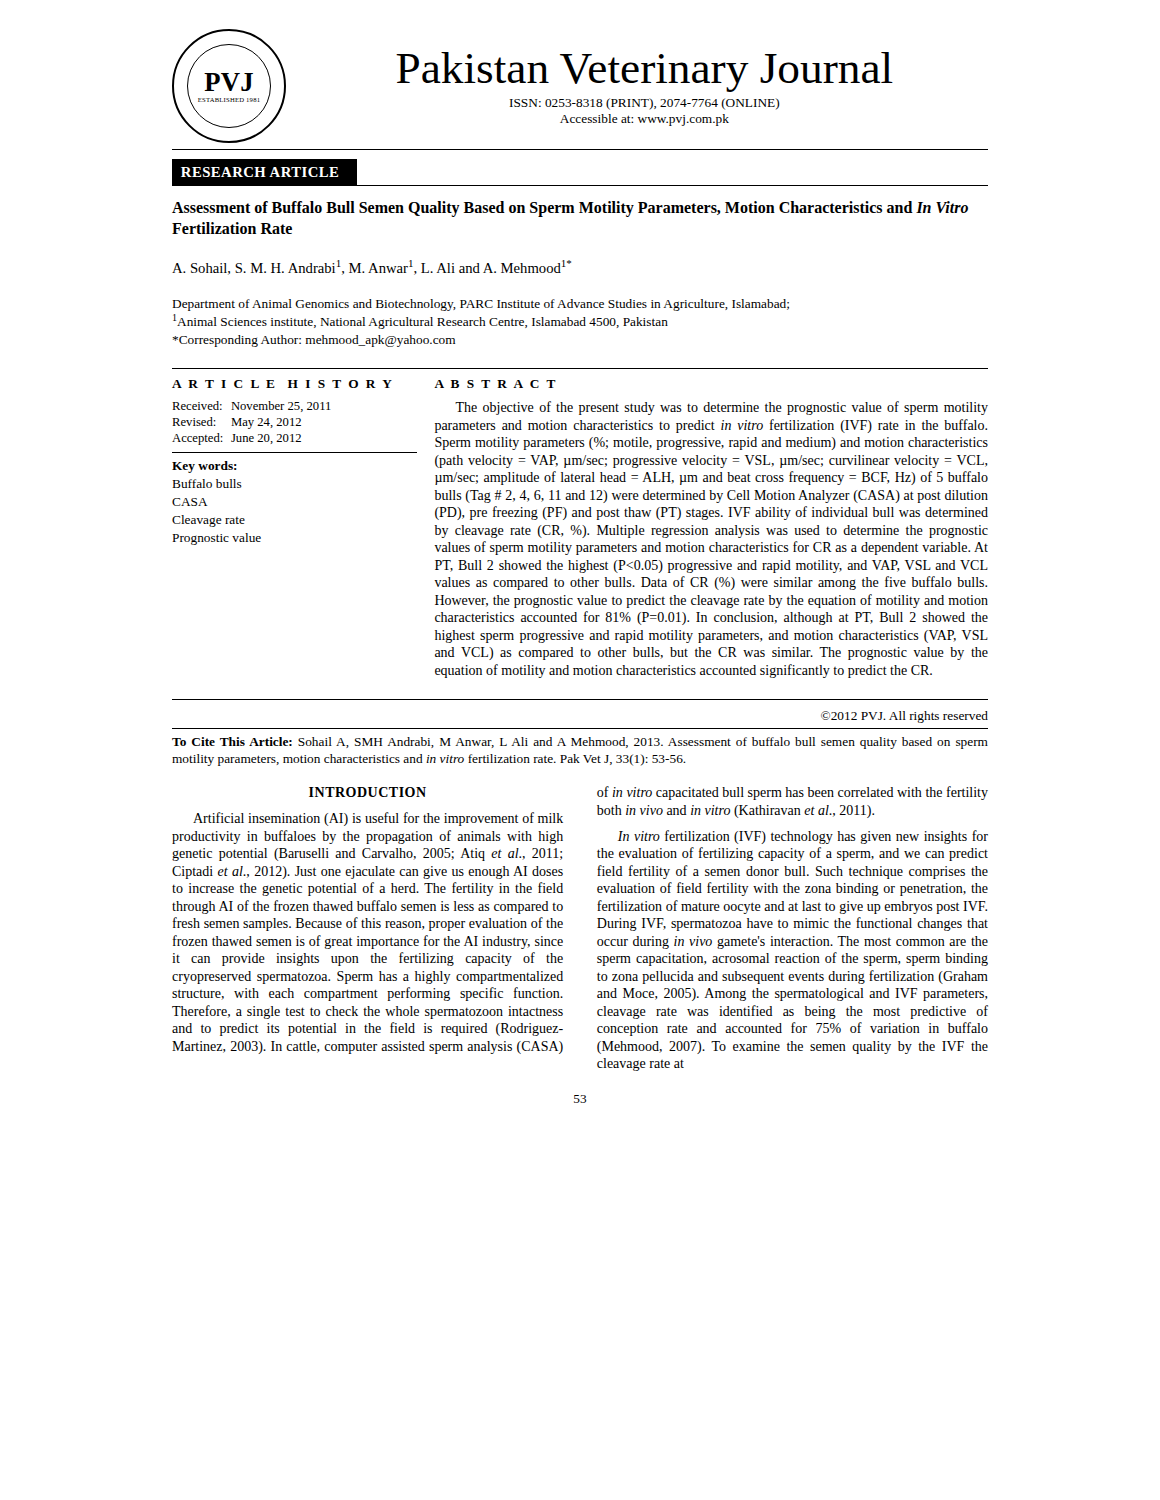PVJ
ESTABLISHED 1981
Pakistan Veterinary Journal
ISSN: 0253-8318 (PRINT), 2074-7764 (ONLINE)
Accessible at: www.pvj.com.pk
RESEARCH ARTICLE
Assessment of Buffalo Bull Semen Quality Based on Sperm Motility Parameters, Motion Characteristics and In Vitro Fertilization Rate
A. Sohail, S. M. H. Andrabi1, M. Anwar1, L. Ali and A. Mehmood1*
Department of Animal Genomics and Biotechnology, PARC Institute of Advance Studies in Agriculture, Islamabad;
1Animal Sciences institute, National Agricultural Research Centre, Islamabad 4500, Pakistan
*Corresponding Author: mehmood_apk@yahoo.com
A R T I C L E H I S T O R Y
| Received: | November 25, 2011 |
| Revised: | May 24, 2012 |
| Accepted: | June 20, 2012 |
Key words:
Buffalo bulls
CASA
Cleavage rate
Prognostic value
A B S T R A C T
The objective of the present study was to determine the prognostic value of sperm motility parameters and motion characteristics to predict in vitro fertilization (IVF) rate in the buffalo. Sperm motility parameters (%; motile, progressive, rapid and medium) and motion characteristics (path velocity = VAP, µm/sec; progressive velocity = VSL, µm/sec; curvilinear velocity = VCL, µm/sec; amplitude of lateral head = ALH, µm and beat cross frequency = BCF, Hz) of 5 buffalo bulls (Tag # 2, 4, 6, 11 and 12) were determined by Cell Motion Analyzer (CASA) at post dilution (PD), pre freezing (PF) and post thaw (PT) stages. IVF ability of individual bull was determined by cleavage rate (CR, %). Multiple regression analysis was used to determine the prognostic values of sperm motility parameters and motion characteristics for CR as a dependent variable. At PT, Bull 2 showed the highest (P<0.05) progressive and rapid motility, and VAP, VSL and VCL values as compared to other bulls. Data of CR (%) were similar among the five buffalo bulls. However, the prognostic value to predict the cleavage rate by the equation of motility and motion characteristics accounted for 81% (P=0.01). In conclusion, although at PT, Bull 2 showed the highest sperm progressive and rapid motility parameters, and motion characteristics (VAP, VSL and VCL) as compared to other bulls, but the CR was similar. The prognostic value by the equation of motility and motion characteristics accounted significantly to predict the CR.
©2012 PVJ. All rights reserved
To Cite This Article: Sohail A, SMH Andrabi, M Anwar, L Ali and A Mehmood, 2013. Assessment of buffalo bull semen quality based on sperm motility parameters, motion characteristics and in vitro fertilization rate. Pak Vet J, 33(1): 53-56.
INTRODUCTION
Artificial insemination (AI) is useful for the improvement of milk productivity in buffaloes by the propagation of animals with high genetic potential (Baruselli and Carvalho, 2005; Atiq et al., 2011; Ciptadi et al., 2012). Just one ejaculate can give us enough AI doses to increase the genetic potential of a herd. The fertility in the field through AI of the frozen thawed buffalo semen is less as compared to fresh semen samples. Because of this reason, proper evaluation of the frozen thawed semen is of great importance for the AI industry, since it can provide insights upon the fertilizing capacity of the cryopreserved spermatozoa. Sperm has a highly compartmentalized structure, with each compartment performing specific function. Therefore, a single test to check the whole spermatozoon intactness and to predict its potential in the field is required (Rodriguez-Martinez, 2003). In cattle, computer assisted sperm analysis (CASA) of in vitro capacitated bull sperm has been correlated with the fertility both in vivo and in vitro (Kathiravan et al., 2011).
In vitro fertilization (IVF) technology has given new insights for the evaluation of fertilizing capacity of a sperm, and we can predict field fertility of a semen donor bull. Such technique comprises the evaluation of field fertility with the zona binding or penetration, the fertilization of mature oocyte and at last to give up embryos post IVF. During IVF, spermatozoa have to mimic the functional changes that occur during in vivo gamete's interaction. The most common are the sperm capacitation, acrosomal reaction of the sperm, sperm binding to zona pellucida and subsequent events during fertilization (Graham and Moce, 2005). Among the spermatological and IVF parameters, cleavage rate was identified as being the most predictive of conception rate and accounted for 75% of variation in buffalo (Mehmood, 2007). To examine the semen quality by the IVF the cleavage rate at
53